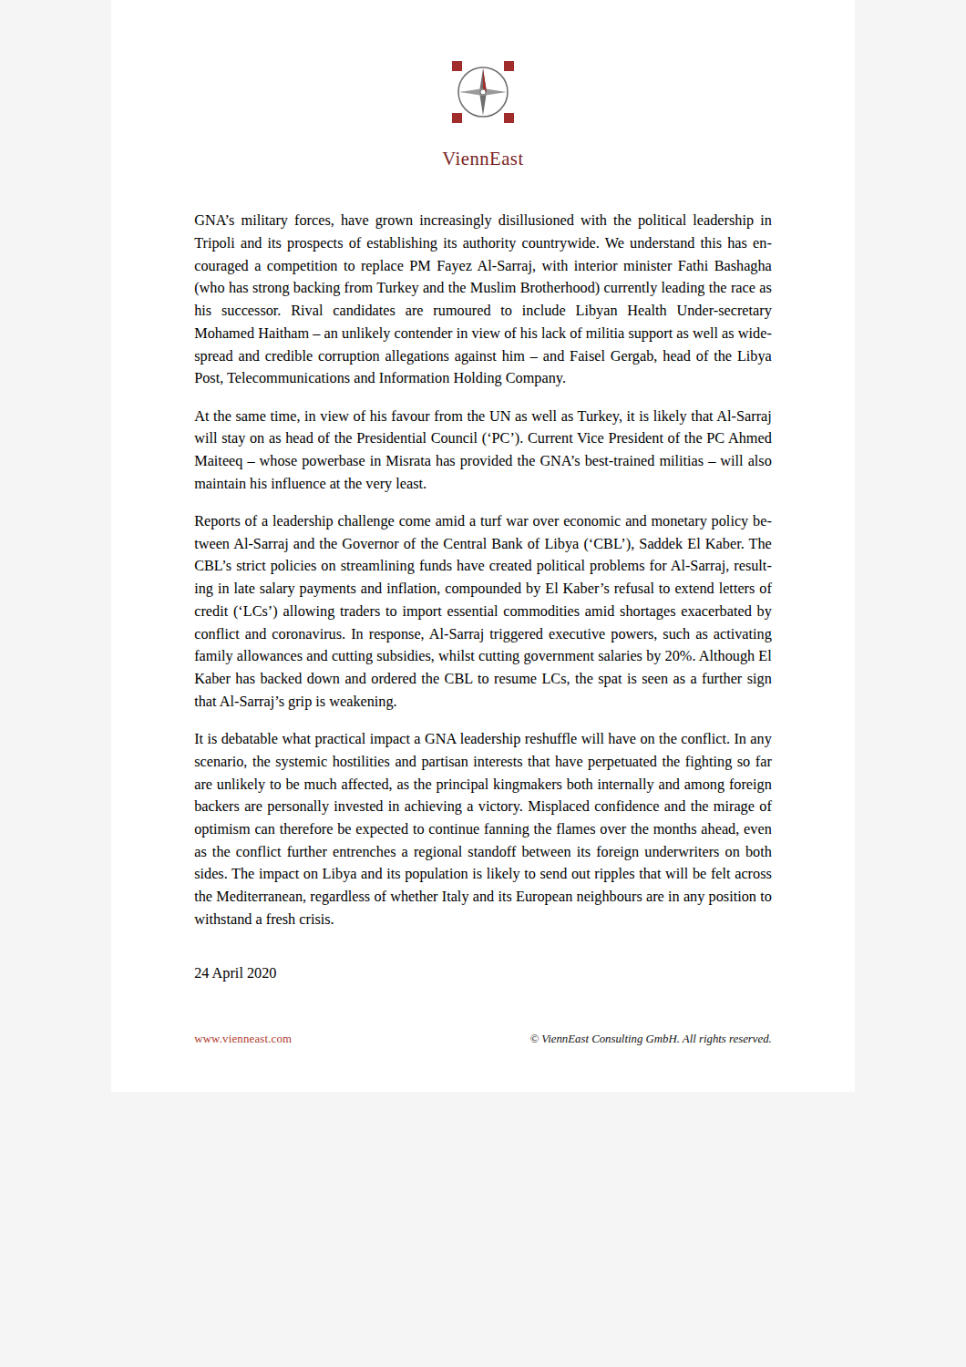ViennEast
GNA’s military forces, have grown increasingly disillusioned with the political leadership in Tripoli and its prospects of establishing its authority countrywide. We understand this has encouraged a competition to replace PM Fayez Al-Sarraj, with interior minister Fathi Bashagha (who has strong backing from Turkey and the Muslim Brotherhood) currently leading the race as his successor. Rival candidates are rumoured to include Libyan Health Under-secretary Mohamed Haitham – an unlikely contender in view of his lack of militia support as well as widespread and credible corruption allegations against him – and Faisel Gergab, head of the Libya Post, Telecommunications and Information Holding Company.
At the same time, in view of his favour from the UN as well as Turkey, it is likely that Al-Sarraj will stay on as head of the Presidential Council (‘PC’). Current Vice President of the PC Ahmed Maiteeq – whose powerbase in Misrata has provided the GNA’s best-trained militias – will also maintain his influence at the very least.
Reports of a leadership challenge come amid a turf war over economic and monetary policy between Al-Sarraj and the Governor of the Central Bank of Libya (‘CBL’), Saddek El Kaber. The CBL’s strict policies on streamlining funds have created political problems for Al-Sarraj, resulting in late salary payments and inflation, compounded by El Kaber’s refusal to extend letters of credit (‘LCs’) allowing traders to import essential commodities amid shortages exacerbated by conflict and coronavirus. In response, Al-Sarraj triggered executive powers, such as activating family allowances and cutting subsidies, whilst cutting government salaries by 20%. Although El Kaber has backed down and ordered the CBL to resume LCs, the spat is seen as a further sign that Al-Sarraj’s grip is weakening.
It is debatable what practical impact a GNA leadership reshuffle will have on the conflict. In any scenario, the systemic hostilities and partisan interests that have perpetuated the fighting so far are unlikely to be much affected, as the principal kingmakers both internally and among foreign backers are personally invested in achieving a victory. Misplaced confidence and the mirage of optimism can therefore be expected to continue fanning the flames over the months ahead, even as the conflict further entrenches a regional standoff between its foreign underwriters on both sides. The impact on Libya and its population is likely to send out ripples that will be felt across the Mediterranean, regardless of whether Italy and its European neighbours are in any position to withstand a fresh crisis.
24 April 2020
www.vienneast.com © ViennEast Consulting GmbH. All rights reserved.